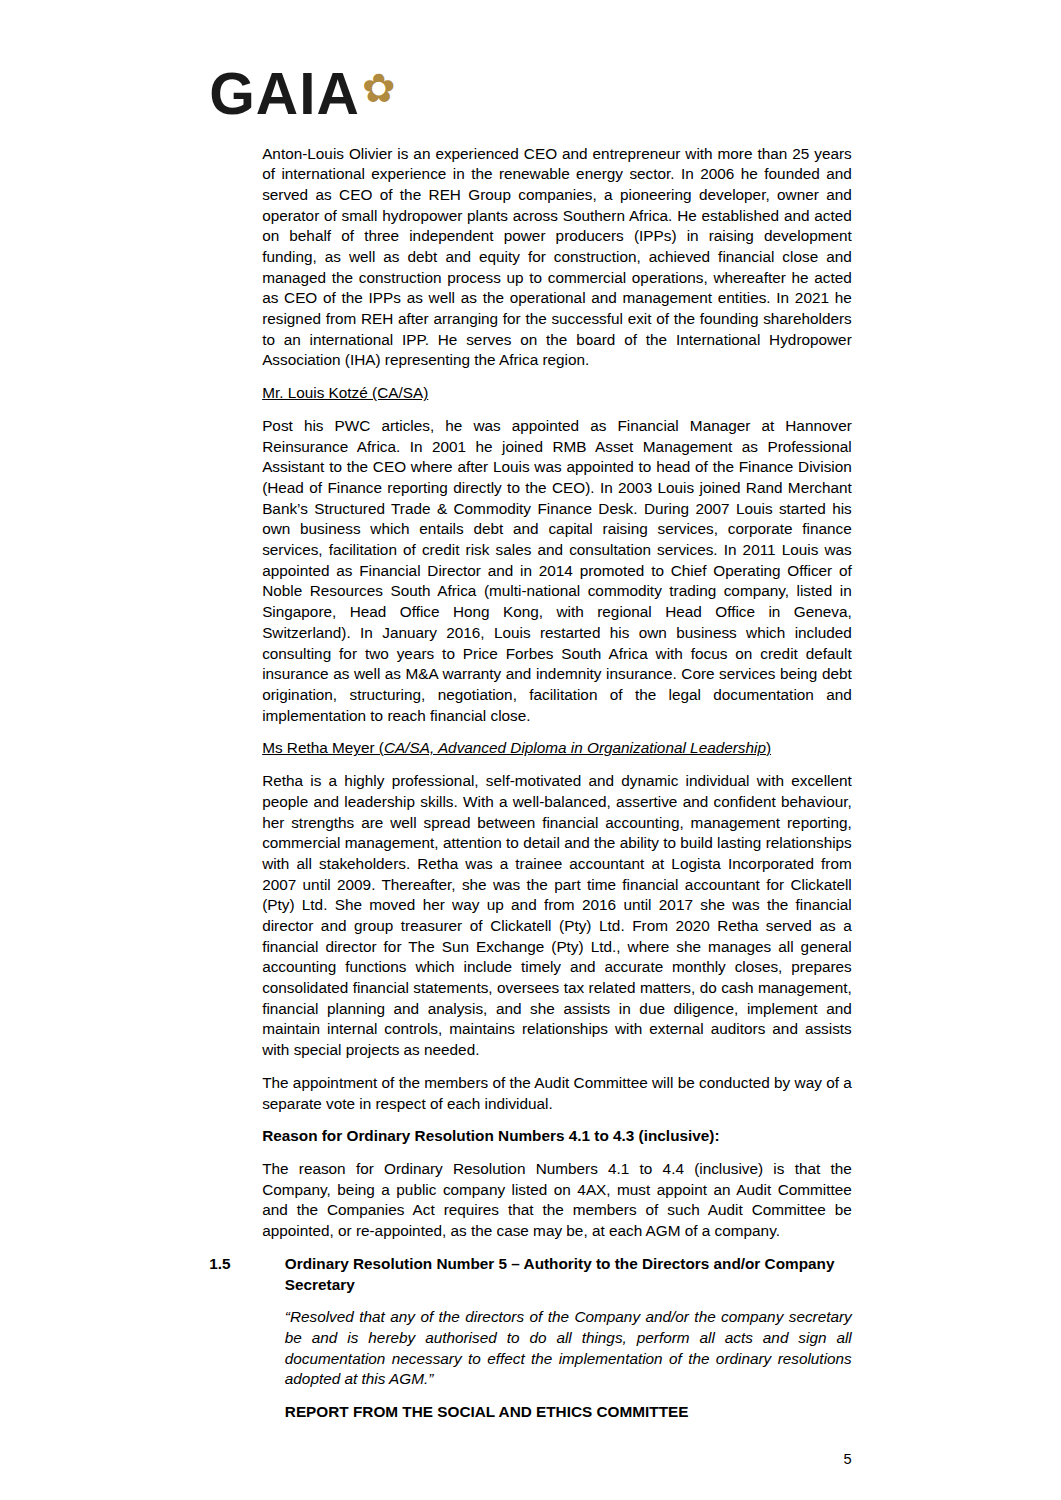GAIA✿
Anton-Louis Olivier is an experienced CEO and entrepreneur with more than 25 years of international experience in the renewable energy sector. In 2006 he founded and served as CEO of the REH Group companies, a pioneering developer, owner and operator of small hydropower plants across Southern Africa. He established and acted on behalf of three independent power producers (IPPs) in raising development funding, as well as debt and equity for construction, achieved financial close and managed the construction process up to commercial operations, whereafter he acted as CEO of the IPPs as well as the operational and management entities. In 2021 he resigned from REH after arranging for the successful exit of the founding shareholders to an international IPP. He serves on the board of the International Hydropower Association (IHA) representing the Africa region.
Mr. Louis Kotzé (CA/SA)
Post his PWC articles, he was appointed as Financial Manager at Hannover Reinsurance Africa. In 2001 he joined RMB Asset Management as Professional Assistant to the CEO where after Louis was appointed to head of the Finance Division (Head of Finance reporting directly to the CEO). In 2003 Louis joined Rand Merchant Bank’s Structured Trade & Commodity Finance Desk. During 2007 Louis started his own business which entails debt and capital raising services, corporate finance services, facilitation of credit risk sales and consultation services. In 2011 Louis was appointed as Financial Director and in 2014 promoted to Chief Operating Officer of Noble Resources South Africa (multi-national commodity trading company, listed in Singapore, Head Office Hong Kong, with regional Head Office in Geneva, Switzerland). In January 2016, Louis restarted his own business which included consulting for two years to Price Forbes South Africa with focus on credit default insurance as well as M&A warranty and indemnity insurance. Core services being debt origination, structuring, negotiation, facilitation of the legal documentation and implementation to reach financial close.
Ms Retha Meyer (CA/SA, Advanced Diploma in Organizational Leadership)
Retha is a highly professional, self-motivated and dynamic individual with excellent people and leadership skills. With a well-balanced, assertive and confident behaviour, her strengths are well spread between financial accounting, management reporting, commercial management, attention to detail and the ability to build lasting relationships with all stakeholders. Retha was a trainee accountant at Logista Incorporated from 2007 until 2009. Thereafter, she was the part time financial accountant for Clickatell (Pty) Ltd. She moved her way up and from 2016 until 2017 she was the financial director and group treasurer of Clickatell (Pty) Ltd. From 2020 Retha served as a financial director for The Sun Exchange (Pty) Ltd., where she manages all general accounting functions which include timely and accurate monthly closes, prepares consolidated financial statements, oversees tax related matters, do cash management, financial planning and analysis, and she assists in due diligence, implement and maintain internal controls, maintains relationships with external auditors and assists with special projects as needed.
The appointment of the members of the Audit Committee will be conducted by way of a separate vote in respect of each individual.
Reason for Ordinary Resolution Numbers 4.1 to 4.3 (inclusive):
The reason for Ordinary Resolution Numbers 4.1 to 4.4 (inclusive) is that the Company, being a public company listed on 4AX, must appoint an Audit Committee and the Companies Act requires that the members of such Audit Committee be appointed, or re-appointed, as the case may be, at each AGM of a company.
1.5
Ordinary Resolution Number 5 – Authority to the Directors and/or Company Secretary
“Resolved that any of the directors of the Company and/or the company secretary be and is hereby authorised to do all things, perform all acts and sign all documentation necessary to effect the implementation of the ordinary resolutions adopted at this AGM.”
REPORT FROM THE SOCIAL AND ETHICS COMMITTEE
5